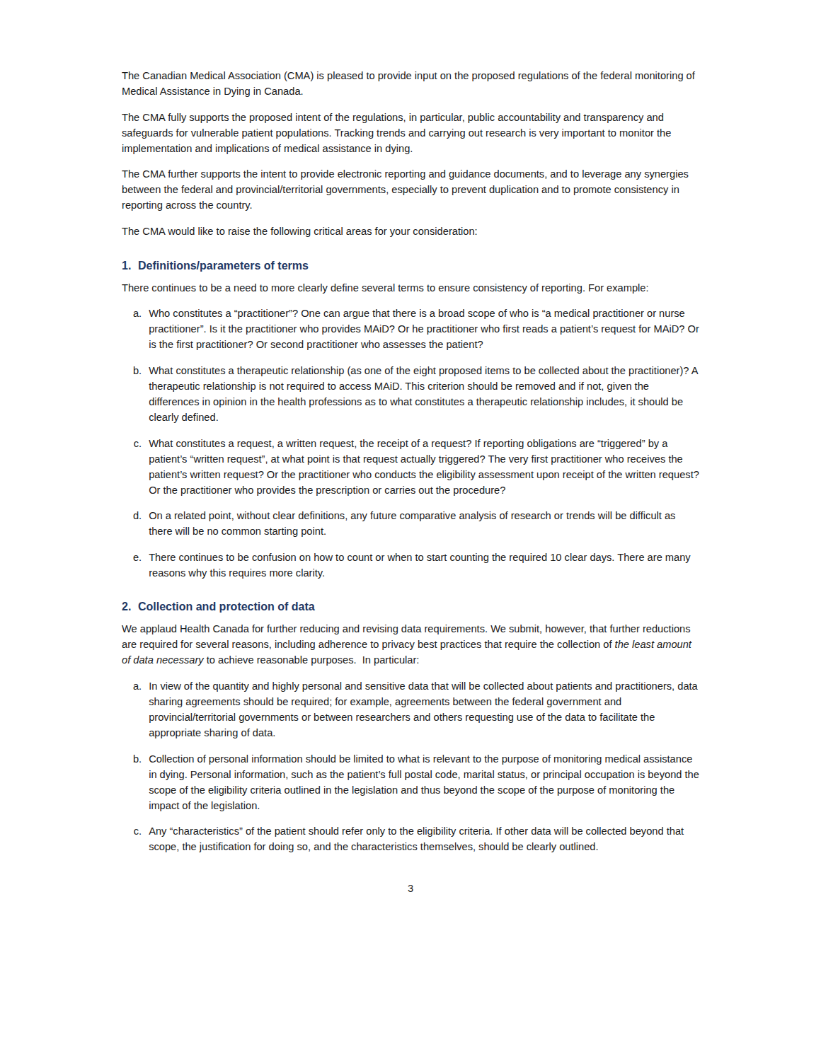The Canadian Medical Association (CMA) is pleased to provide input on the proposed regulations of the federal monitoring of Medical Assistance in Dying in Canada.
The CMA fully supports the proposed intent of the regulations, in particular, public accountability and transparency and safeguards for vulnerable patient populations. Tracking trends and carrying out research is very important to monitor the implementation and implications of medical assistance in dying.
The CMA further supports the intent to provide electronic reporting and guidance documents, and to leverage any synergies between the federal and provincial/territorial governments, especially to prevent duplication and to promote consistency in reporting across the country.
The CMA would like to raise the following critical areas for your consideration:
1. Definitions/parameters of terms
There continues to be a need to more clearly define several terms to ensure consistency of reporting. For example:
Who constitutes a “practitioner”? One can argue that there is a broad scope of who is “a medical practitioner or nurse practitioner”. Is it the practitioner who provides MAiD? Or he practitioner who first reads a patient’s request for MAiD? Or is the first practitioner? Or second practitioner who assesses the patient?
What constitutes a therapeutic relationship (as one of the eight proposed items to be collected about the practitioner)? A therapeutic relationship is not required to access MAiD. This criterion should be removed and if not, given the differences in opinion in the health professions as to what constitutes a therapeutic relationship includes, it should be clearly defined.
What constitutes a request, a written request, the receipt of a request? If reporting obligations are “triggered” by a patient’s “written request”, at what point is that request actually triggered? The very first practitioner who receives the patient’s written request? Or the practitioner who conducts the eligibility assessment upon receipt of the written request? Or the practitioner who provides the prescription or carries out the procedure?
On a related point, without clear definitions, any future comparative analysis of research or trends will be difficult as there will be no common starting point.
There continues to be confusion on how to count or when to start counting the required 10 clear days. There are many reasons why this requires more clarity.
2. Collection and protection of data
We applaud Health Canada for further reducing and revising data requirements. We submit, however, that further reductions are required for several reasons, including adherence to privacy best practices that require the collection of the least amount of data necessary to achieve reasonable purposes. In particular:
In view of the quantity and highly personal and sensitive data that will be collected about patients and practitioners, data sharing agreements should be required; for example, agreements between the federal government and provincial/territorial governments or between researchers and others requesting use of the data to facilitate the appropriate sharing of data.
Collection of personal information should be limited to what is relevant to the purpose of monitoring medical assistance in dying. Personal information, such as the patient’s full postal code, marital status, or principal occupation is beyond the scope of the eligibility criteria outlined in the legislation and thus beyond the scope of the purpose of monitoring the impact of the legislation.
Any “characteristics” of the patient should refer only to the eligibility criteria. If other data will be collected beyond that scope, the justification for doing so, and the characteristics themselves, should be clearly outlined.
3